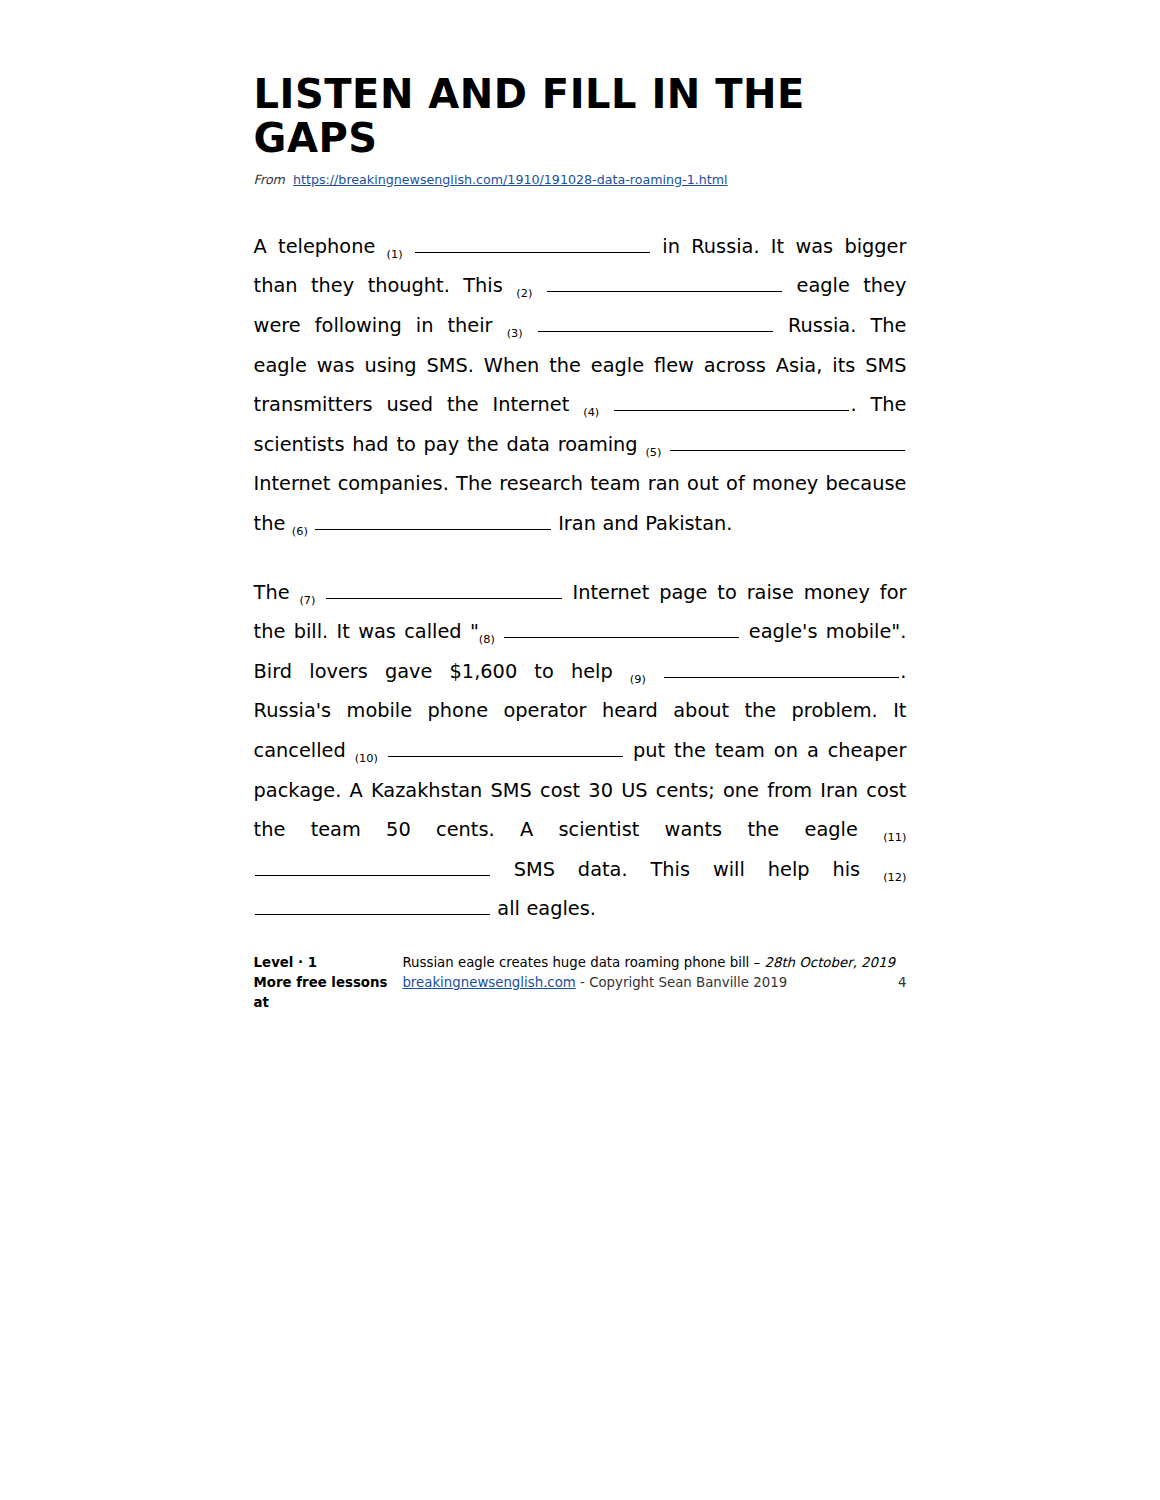LISTEN AND FILL IN THE GAPS
From https://breakingnewsenglish.com/1910/191028-data-roaming-1.html
A telephone (1) in Russia. It was bigger than they thought. This (2) eagle they were following in their (3) Russia. The eagle was using SMS. When the eagle flew across Asia, its SMS transmitters used the Internet (4) . The scientists had to pay the data roaming (5) Internet companies. The research team ran out of money because the (6) Iran and Pakistan.
The (7) Internet page to raise money for the bill. It was called "(8) eagle's mobile". Bird lovers gave $1,600 to help (9) . Russia's mobile phone operator heard about the problem. It cancelled (10) put the team on a cheaper package. A Kazakhstan SMS cost 30 US cents; one from Iran cost the team 50 cents. A scientist wants the eagle (11) SMS data. This will help his (12) all eagles.
Level · 1
Russian eagle creates huge data roaming phone bill – 28th October, 2019
More free lessons at
breakingnewsenglish.com - Copyright Sean Banville 2019
4